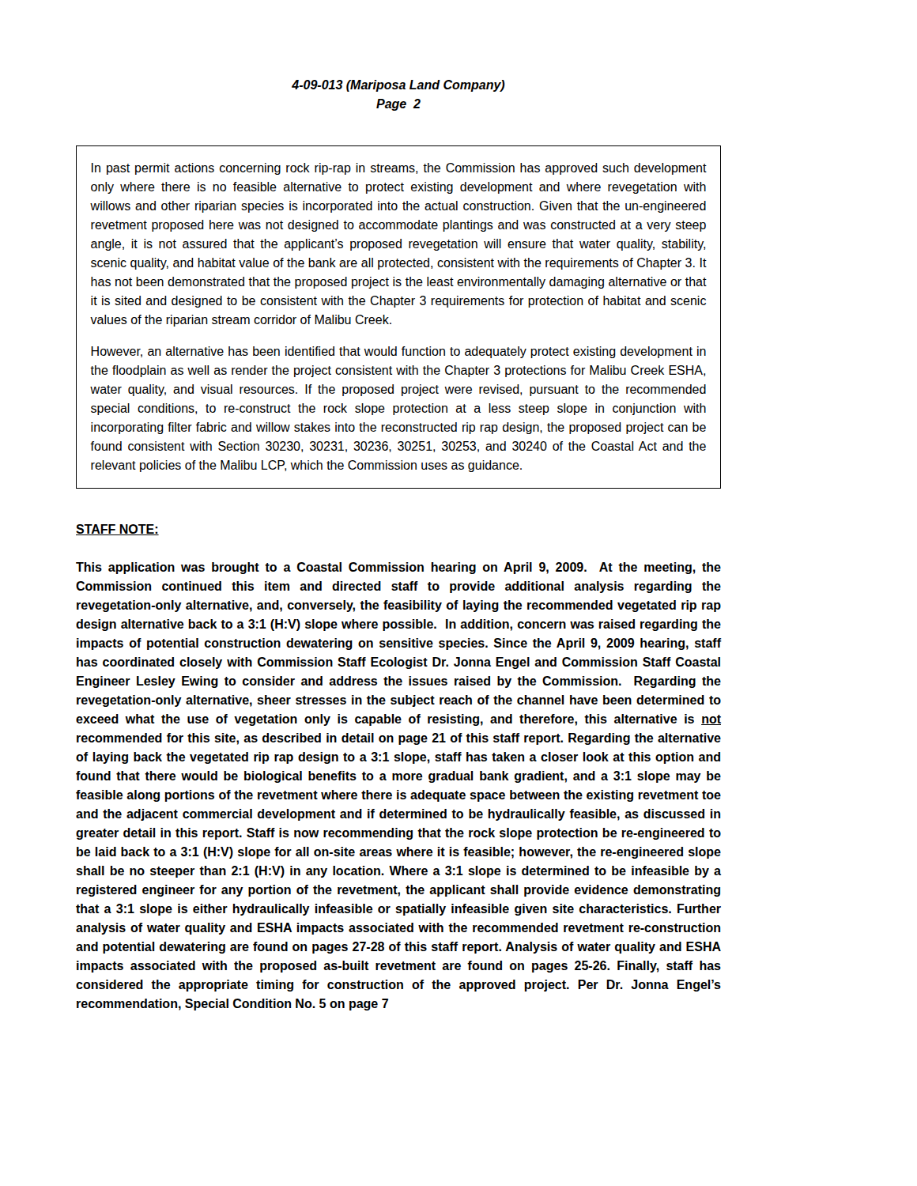4-09-013 (Mariposa Land Company) Page 2
In past permit actions concerning rock rip-rap in streams, the Commission has approved such development only where there is no feasible alternative to protect existing development and where revegetation with willows and other riparian species is incorporated into the actual construction. Given that the un-engineered revetment proposed here was not designed to accommodate plantings and was constructed at a very steep angle, it is not assured that the applicant’s proposed revegetation will ensure that water quality, stability, scenic quality, and habitat value of the bank are all protected, consistent with the requirements of Chapter 3. It has not been demonstrated that the proposed project is the least environmentally damaging alternative or that it is sited and designed to be consistent with the Chapter 3 requirements for protection of habitat and scenic values of the riparian stream corridor of Malibu Creek.
However, an alternative has been identified that would function to adequately protect existing development in the floodplain as well as render the project consistent with the Chapter 3 protections for Malibu Creek ESHA, water quality, and visual resources. If the proposed project were revised, pursuant to the recommended special conditions, to re-construct the rock slope protection at a less steep slope in conjunction with incorporating filter fabric and willow stakes into the reconstructed rip rap design, the proposed project can be found consistent with Section 30230, 30231, 30236, 30251, 30253, and 30240 of the Coastal Act and the relevant policies of the Malibu LCP, which the Commission uses as guidance.
STAFF NOTE:
This application was brought to a Coastal Commission hearing on April 9, 2009. At the meeting, the Commission continued this item and directed staff to provide additional analysis regarding the revegetation-only alternative, and, conversely, the feasibility of laying the recommended vegetated rip rap design alternative back to a 3:1 (H:V) slope where possible. In addition, concern was raised regarding the impacts of potential construction dewatering on sensitive species. Since the April 9, 2009 hearing, staff has coordinated closely with Commission Staff Ecologist Dr. Jonna Engel and Commission Staff Coastal Engineer Lesley Ewing to consider and address the issues raised by the Commission. Regarding the revegetation-only alternative, sheer stresses in the subject reach of the channel have been determined to exceed what the use of vegetation only is capable of resisting, and therefore, this alternative is not recommended for this site, as described in detail on page 21 of this staff report. Regarding the alternative of laying back the vegetated rip rap design to a 3:1 slope, staff has taken a closer look at this option and found that there would be biological benefits to a more gradual bank gradient, and a 3:1 slope may be feasible along portions of the revetment where there is adequate space between the existing revetment toe and the adjacent commercial development and if determined to be hydraulically feasible, as discussed in greater detail in this report. Staff is now recommending that the rock slope protection be re-engineered to be laid back to a 3:1 (H:V) slope for all on-site areas where it is feasible; however, the re-engineered slope shall be no steeper than 2:1 (H:V) in any location. Where a 3:1 slope is determined to be infeasible by a registered engineer for any portion of the revetment, the applicant shall provide evidence demonstrating that a 3:1 slope is either hydraulically infeasible or spatially infeasible given site characteristics. Further analysis of water quality and ESHA impacts associated with the recommended revetment re-construction and potential dewatering are found on pages 27-28 of this staff report. Analysis of water quality and ESHA impacts associated with the proposed as-built revetment are found on pages 25-26. Finally, staff has considered the appropriate timing for construction of the approved project. Per Dr. Jonna Engel’s recommendation, Special Condition No. 5 on page 7